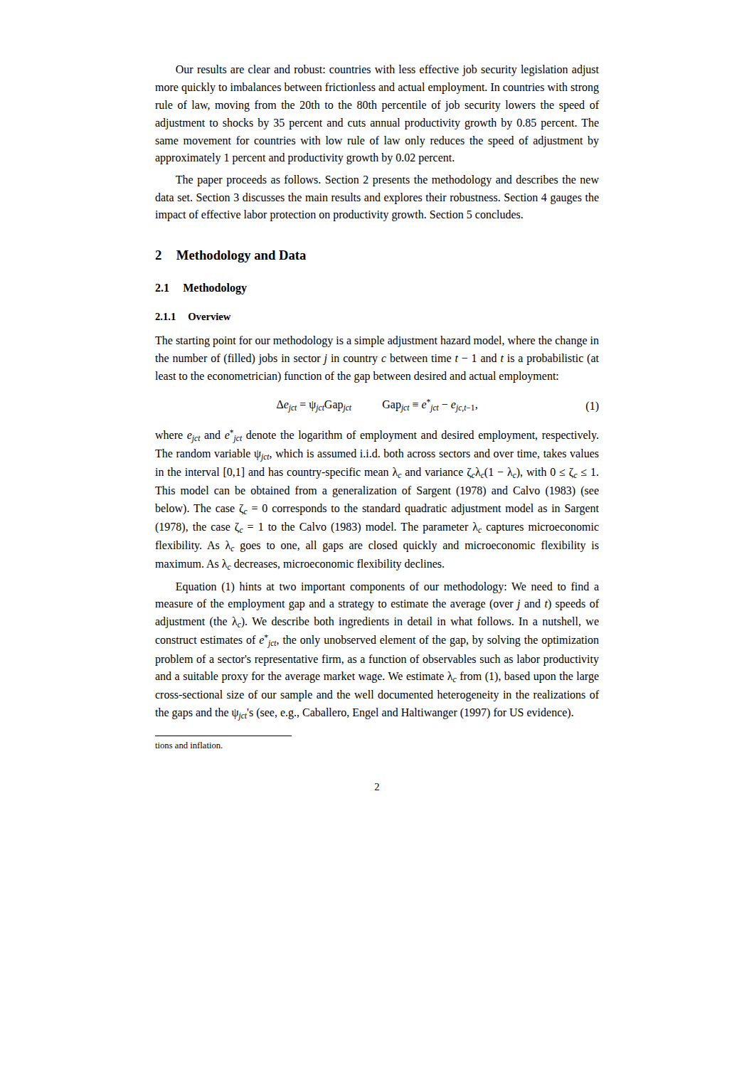Our results are clear and robust: countries with less effective job security legislation adjust more quickly to imbalances between frictionless and actual employment. In countries with strong rule of law, moving from the 20th to the 80th percentile of job security lowers the speed of adjustment to shocks by 35 percent and cuts annual productivity growth by 0.85 percent. The same movement for countries with low rule of law only reduces the speed of adjustment by approximately 1 percent and productivity growth by 0.02 percent.
The paper proceeds as follows. Section 2 presents the methodology and describes the new data set. Section 3 discusses the main results and explores their robustness. Section 4 gauges the impact of effective labor protection on productivity growth. Section 5 concludes.
2 Methodology and Data
2.1 Methodology
2.1.1 Overview
The starting point for our methodology is a simple adjustment hazard model, where the change in the number of (filled) jobs in sector j in country c between time t − 1 and t is a probabilistic (at least to the econometrician) function of the gap between desired and actual employment:
Δejct = ψjctGapjct Gapjct ≡ e*jct − ejc,t−1, (1)
where ejct and e*jct denote the logarithm of employment and desired employment, respectively. The random variable ψjct, which is assumed i.i.d. both across sectors and over time, takes values in the interval [0,1] and has country-specific mean λc and variance ζcλc(1 − λc), with 0 ≤ ζc ≤ 1. This model can be obtained from a generalization of Sargent (1978) and Calvo (1983) (see below). The case ζc = 0 corresponds to the standard quadratic adjustment model as in Sargent (1978), the case ζc = 1 to the Calvo (1983) model. The parameter λc captures microeconomic flexibility. As λc goes to one, all gaps are closed quickly and microeconomic flexibility is maximum. As λc decreases, microeconomic flexibility declines.
Equation (1) hints at two important components of our methodology: We need to find a measure of the employment gap and a strategy to estimate the average (over j and t) speeds of adjustment (the λc). We describe both ingredients in detail in what follows. In a nutshell, we construct estimates of e*jct, the only unobserved element of the gap, by solving the optimization problem of a sector's representative firm, as a function of observables such as labor productivity and a suitable proxy for the average market wage. We estimate λc from (1), based upon the large cross-sectional size of our sample and the well documented heterogeneity in the realizations of the gaps and the ψjct's (see, e.g., Caballero, Engel and Haltiwanger (1997) for US evidence).
tions and inflation.
2